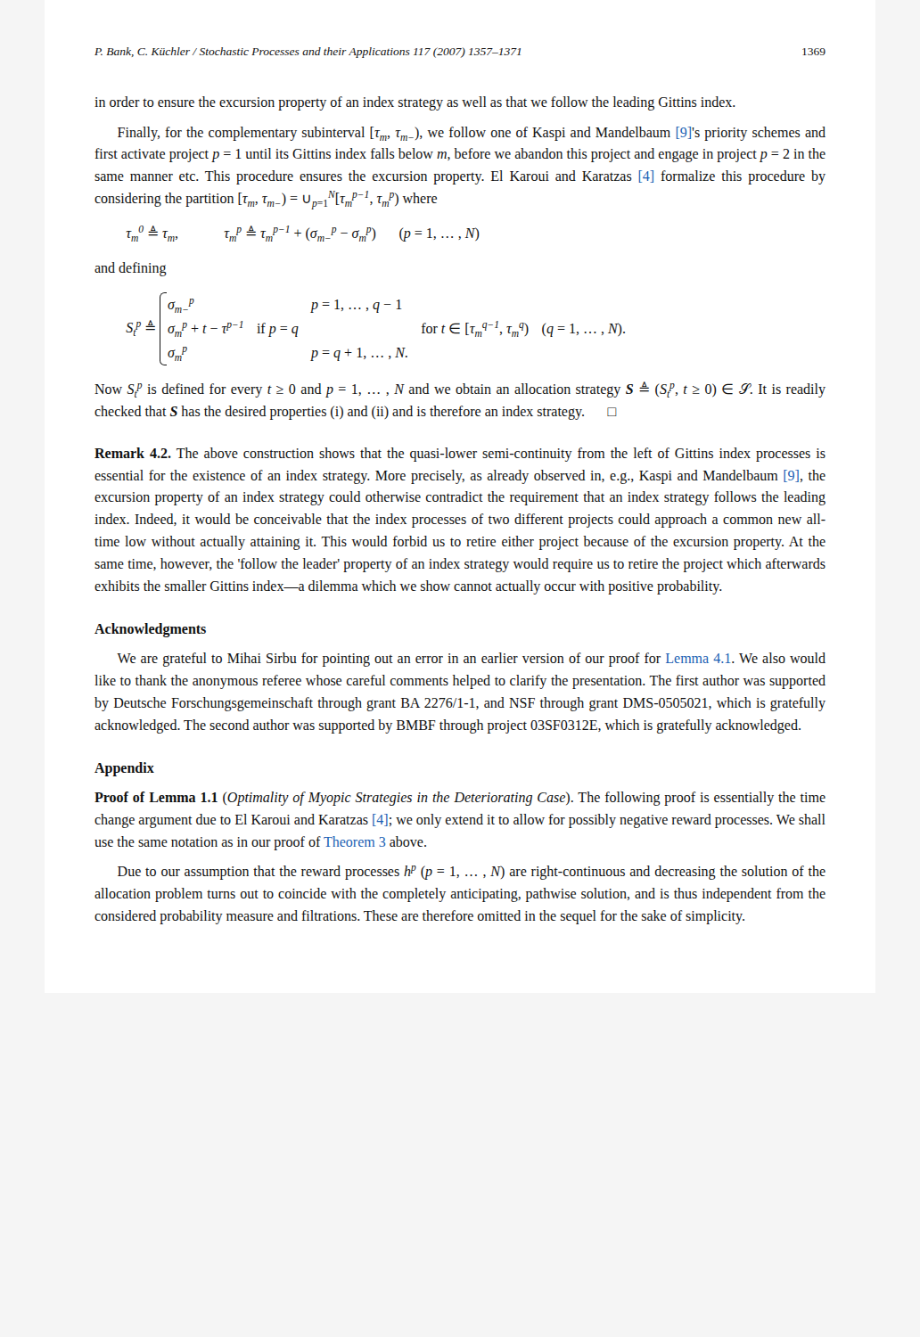P. Bank, C. Küchler / Stochastic Processes and their Applications 117 (2007) 1357–1371 1369
in order to ensure the excursion property of an index strategy as well as that we follow the leading Gittins index.
Finally, for the complementary subinterval [τm, τm−), we follow one of Kaspi and Mandelbaum [9]'s priority schemes and first activate project p = 1 until its Gittins index falls below m, before we abandon this project and engage in project p = 2 in the same manner etc. This procedure ensures the excursion property. El Karoui and Karatzas [4] formalize this procedure by considering the partition [τm, τm−) = ∪p=1N[τmp−1, τmp) where
τm0 ≜ τm, τmp ≜ τmp−1 + (σm−p − σmp) (p = 1, … , N)
and defining
Stp ≜
| σ m− p | | p = 1, … , q − 1 | | |
| σ m p + t − τ p−1 | if p = q | | for t ∈ [ τ m q−1 , τ m q ) | ( q = 1, … , N ). |
| σ m p | | p = q + 1, … , N . | | |
Now Stp is defined for every t ≥ 0 and p = 1, … , N and we obtain an allocation strategy S ≜ (Stp, t ≥ 0) ∈ 𝒮. It is readily checked that S has the desired properties (i) and (ii) and is therefore an index strategy. □
Remark 4.2. The above construction shows that the quasi-lower semi-continuity from the left of Gittins index processes is essential for the existence of an index strategy. More precisely, as already observed in, e.g., Kaspi and Mandelbaum [9], the excursion property of an index strategy could otherwise contradict the requirement that an index strategy follows the leading index. Indeed, it would be conceivable that the index processes of two different projects could approach a common new all-time low without actually attaining it. This would forbid us to retire either project because of the excursion property. At the same time, however, the 'follow the leader' property of an index strategy would require us to retire the project which afterwards exhibits the smaller Gittins index—a dilemma which we show cannot actually occur with positive probability.
Acknowledgments
We are grateful to Mihai Sirbu for pointing out an error in an earlier version of our proof for Lemma 4.1. We also would like to thank the anonymous referee whose careful comments helped to clarify the presentation. The first author was supported by Deutsche Forschungsgemeinschaft through grant BA 2276/1-1, and NSF through grant DMS-0505021, which is gratefully acknowledged. The second author was supported by BMBF through project 03SF0312E, which is gratefully acknowledged.
Appendix
Proof of Lemma 1.1 (Optimality of Myopic Strategies in the Deteriorating Case). The following proof is essentially the time change argument due to El Karoui and Karatzas [4]; we only extend it to allow for possibly negative reward processes. We shall use the same notation as in our proof of Theorem 3 above.
Due to our assumption that the reward processes hp (p = 1, … , N) are right-continuous and decreasing the solution of the allocation problem turns out to coincide with the completely anticipating, pathwise solution, and is thus independent from the considered probability measure and filtrations. These are therefore omitted in the sequel for the sake of simplicity.